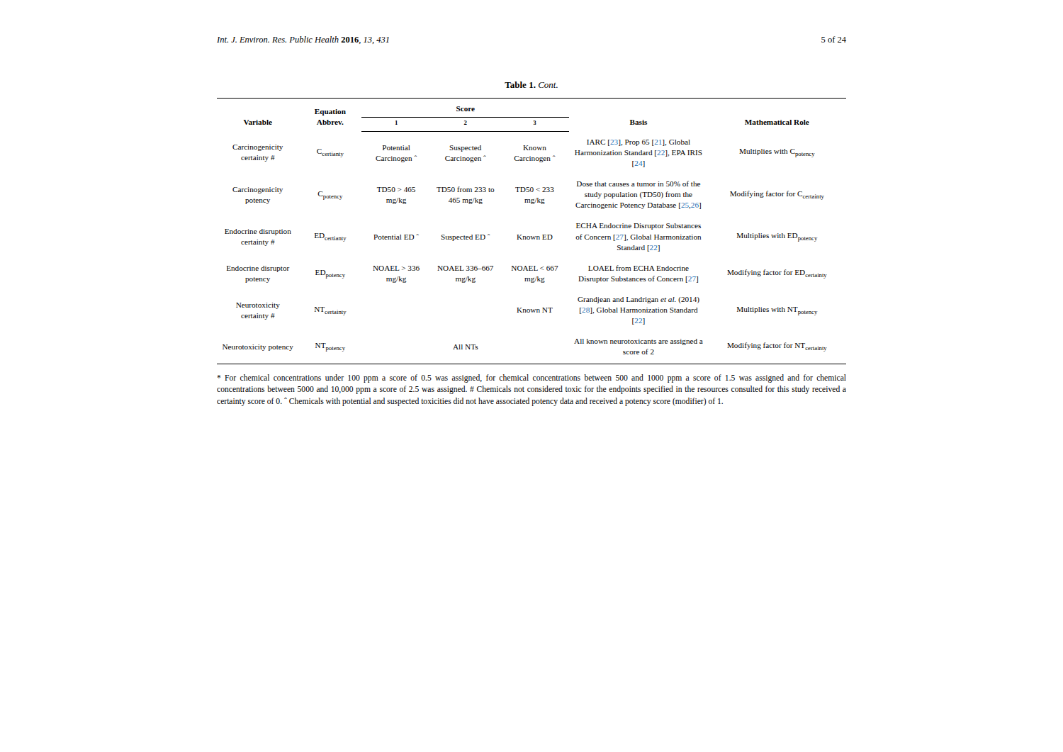Int. J. Environ. Res. Public Health 2016, 13, 431
5 of 24
Table 1. Cont.
| Variable | Equation Abbrev. | Score | Basis | Mathematical Role |
| --- | --- | --- | --- | --- |
| 1 | 2 | 3 |
| Carcinogenicity certainty # | C certianty | Potential Carcinogen ˆ | Suspected Carcinogen ˆ | Known Carcinogen ˆ | IARC [ 23 ], Prop 65 [ 21 ], Global Harmonization Standard [ 22 ], EPA IRIS [ 24 ] | Multiplies with C potency |
| Carcinogenicity potency | C potency | TD50 > 465 mg/kg | TD50 from 233 to 465 mg/kg | TD50 < 233 mg/kg | Dose that causes a tumor in 50% of the study population (TD50) from the Carcinogenic Potency Database [ 25 , 26 ] | Modifying factor for C certainty |
| Endocrine disruption certainty # | ED certianty | Potential ED ˆ | Suspected ED ˆ | Known ED | ECHA Endocrine Disruptor Substances of Concern [ 27 ], Global Harmonization Standard [ 22 ] | Multiplies with ED potency |
| Endocrine disruptor potency | ED potency | NOAEL > 336 mg/kg | NOAEL 336–667 mg/kg | NOAEL < 667 mg/kg | LOAEL from ECHA Endocrine Disruptor Substances of Concern [ 27 ] | Modifying factor for ED certainty |
| Neurotoxicity certainty # | NT certainty | | | Known NT | Grandjean and Landrigan et al. (2014) [ 28 ], Global Harmonization Standard [ 22 ] | Multiplies with NT potency |
| Neurotoxicity potency | NT potency | All NTs | All known neurotoxicants are assigned a score of 2 | Modifying factor for NT certainty |
* For chemical concentrations under 100 ppm a score of 0.5 was assigned, for chemical concentrations between 500 and 1000 ppm a score of 1.5 was assigned and for chemical concentrations between 5000 and 10,000 ppm a score of 2.5 was assigned. # Chemicals not considered toxic for the endpoints specified in the resources consulted for this study received a certainty score of 0. ˆ Chemicals with potential and suspected toxicities did not have associated potency data and received a potency score (modifier) of 1.